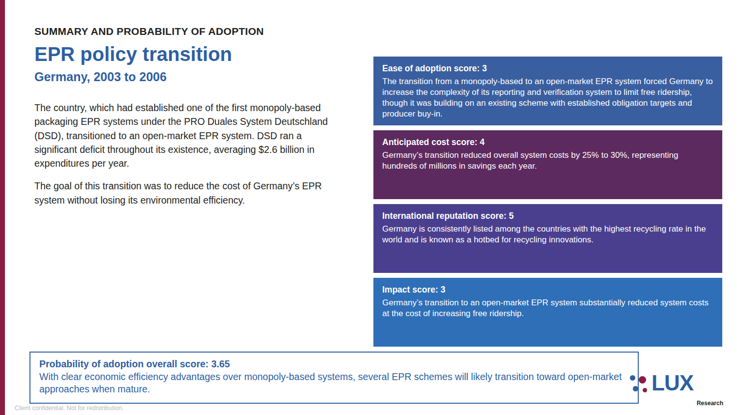SUMMARY AND PROBABILITY OF ADOPTION
EPR policy transition
Germany, 2003 to 2006
The country, which had established one of the first monopoly-based packaging EPR systems under the PRO Duales System Deutschland (DSD), transitioned to an open-market EPR system. DSD ran a significant deficit throughout its existence, averaging $2.6 billion in expenditures per year.
The goal of this transition was to reduce the cost of Germany’s EPR system without losing its environmental efficiency.
Ease of adoption score: 3
The transition from a monopoly-based to an open-market EPR system forced Germany to increase the complexity of its reporting and verification system to limit free ridership, though it was building on an existing scheme with established obligation targets and producer buy-in.
Anticipated cost score: 4
Germany’s transition reduced overall system costs by 25% to 30%, representing hundreds of millions in savings each year.
International reputation score: 5
Germany is consistently listed among the countries with the highest recycling rate in the world and is known as a hotbed for recycling innovations.
Impact score: 3
Germany’s transition to an open-market EPR system substantially reduced system costs at the cost of increasing free ridership.
Probability of adoption overall score: 3.65
With clear economic efficiency advantages over monopoly-based systems, several EPR schemes will likely transition toward open-market approaches when mature.
Client confidential. Not for redistribution.
LUX
Research